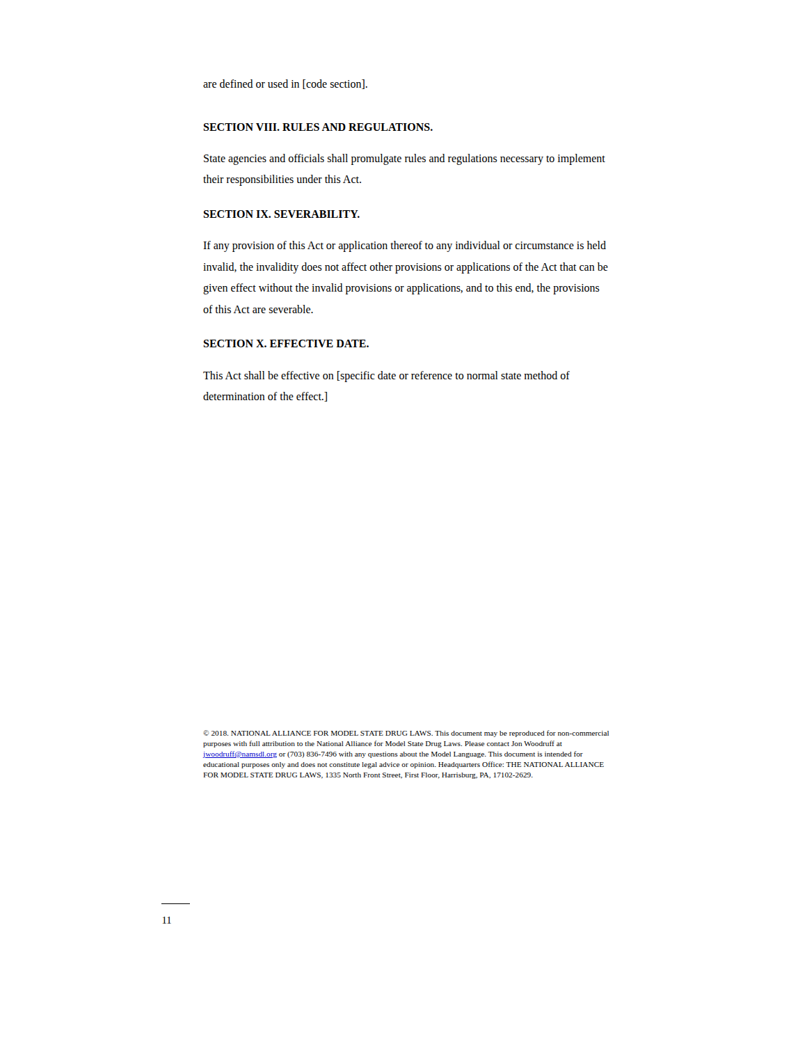are defined or used in [code section].
SECTION VIII. RULES AND REGULATIONS.
State agencies and officials shall promulgate rules and regulations necessary to implement their responsibilities under this Act.
SECTION IX. SEVERABILITY.
If any provision of this Act or application thereof to any individual or circumstance is held invalid, the invalidity does not affect other provisions or applications of the Act that can be given effect without the invalid provisions or applications, and to this end, the provisions of this Act are severable.
SECTION X. EFFECTIVE DATE.
This Act shall be effective on [specific date or reference to normal state method of determination of the effect.]
11
© 2018. NATIONAL ALLIANCE FOR MODEL STATE DRUG LAWS. This document may be reproduced for non-commercial purposes with full attribution to the National Alliance for Model State Drug Laws. Please contact Jon Woodruff at jwoodruff@namsdl.org or (703) 836-7496 with any questions about the Model Language. This document is intended for educational purposes only and does not constitute legal advice or opinion. Headquarters Office: THE NATIONAL ALLIANCE FOR MODEL STATE DRUG LAWS, 1335 North Front Street, First Floor, Harrisburg, PA, 17102-2629.